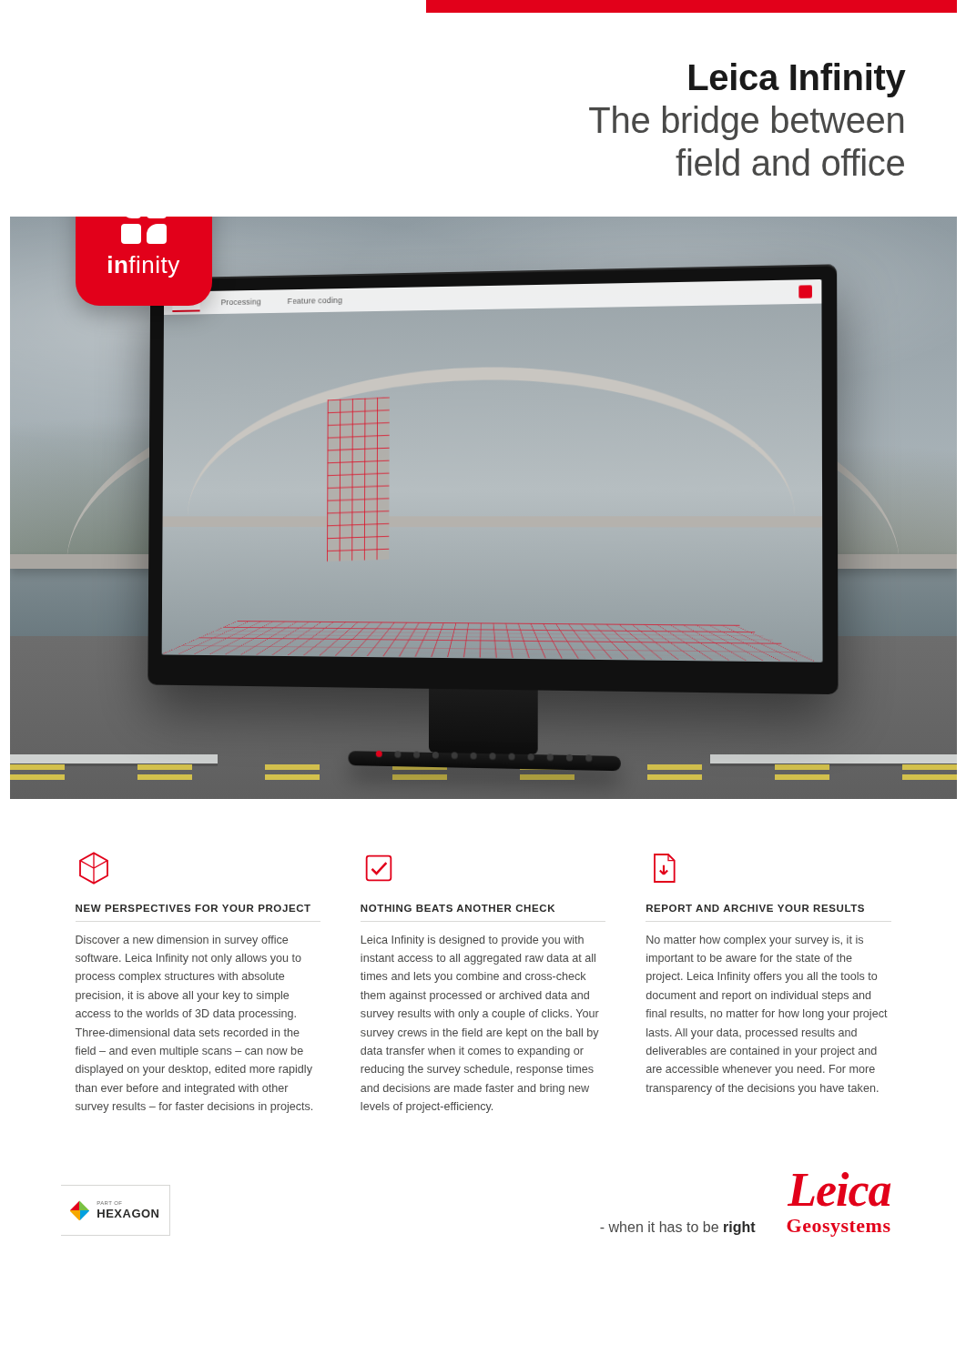Leica Infinity The bridge between
field and office
in finity
View Processing Feature coding
New perspectives for your project
Discover a new dimension in survey office software. Leica Infinity not only allows you to process complex structures with absolute precision, it is above all your key to simple access to the worlds of 3D data processing. Three-dimensional data sets recorded in the field – and even multiple scans – can now be displayed on your desktop, edited more rapidly than ever before and integrated with other survey results – for faster decisions in projects.
Nothing beats another check
Leica Infinity is designed to provide you with instant access to all aggregated raw data at all times and lets you combine and cross-check them against processed or archived data and survey results with only a couple of clicks. Your survey crews in the field are kept on the ball by data transfer when it comes to expanding or reducing the survey schedule, response times and decisions are made faster and bring new levels of project-efficiency.
Report and archive your results
No matter how complex your survey is, it is important to be aware for the state of the project. Leica Infinity offers you all the tools to document and report on individual steps and final results, no matter for how long your project lasts. All your data, processed results and deliverables are contained in your project and are accessible whenever you need. For more transparency of the decisions you have taken.
Part of HEXAGON
- when it has to be right
Leica
Geosystems